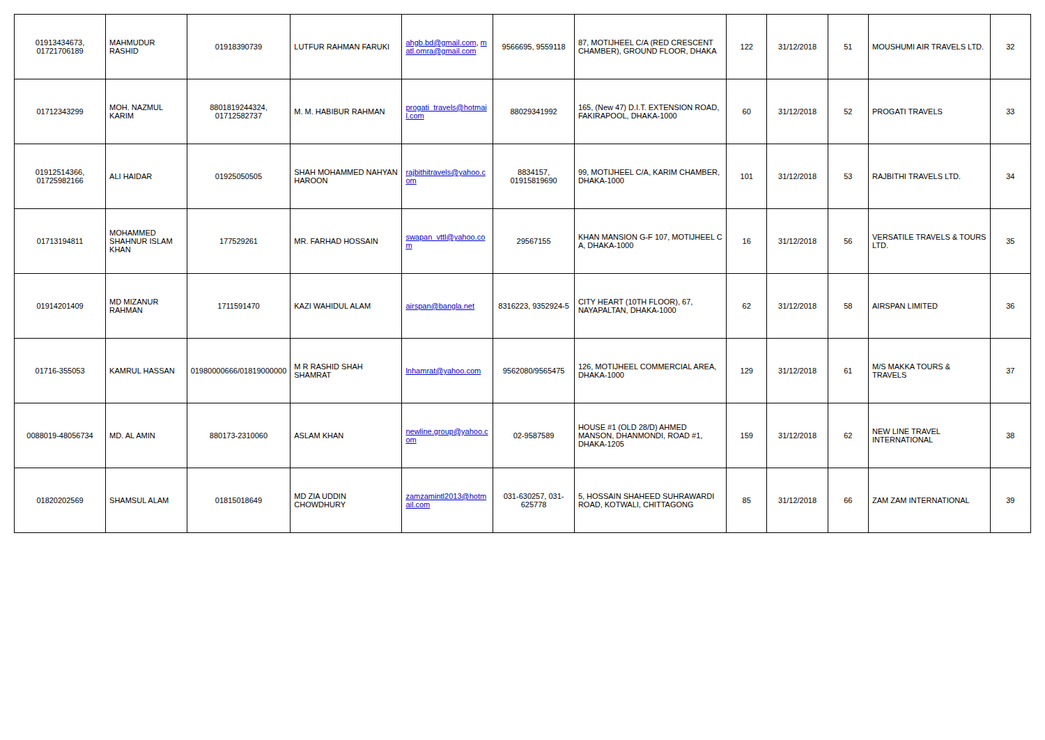| 01913434673, 01721706189 | MAHMUDUR RASHID | 01918390739 | LUTFUR RAHMAN FARUKI | ahgb.bd@gmail.com , matl.omra@gmail.com | 9566695, 9559118 | 87, MOTIJHEEL C/A (RED CRESCENT CHAMBER), GROUND FLOOR, DHAKA | 122 | 31/12/2018 | 51 | MOUSHUMI AIR TRAVELS LTD. | 32 |
| 01712343299 | MOH. NAZMUL KARIM | 8801819244324, 01712582737 | M. M. HABIBUR RAHMAN | progati_travels@hotmail.com | 88029341992 | 165, (New 47) D.I.T. EXTENSION ROAD, FAKIRAPOOL, DHAKA-1000 | 60 | 31/12/2018 | 52 | PROGATI TRAVELS | 33 |
| 01912514366, 01725982166 | ALI HAIDAR | 01925050505 | SHAH MOHAMMED NAHYAN HAROON | rajbithitravels@yahoo.com | 8834157, 01915819690 | 99, MOTIJHEEL C/A, KARIM CHAMBER, DHAKA-1000 | 101 | 31/12/2018 | 53 | RAJBITHI TRAVELS LTD. | 34 |
| 01713194811 | MOHAMMED SHAHNUR ISLAM KHAN | 177529261 | MR. FARHAD HOSSAIN | swapan_vttl@yahoo.com | 29567155 | KHAN MANSION G-F 107, MOTIJHEEL C A, DHAKA-1000 | 16 | 31/12/2018 | 56 | VERSATILE TRAVELS & TOURS LTD. | 35 |
| 01914201409 | MD MIZANUR RAHMAN | 1711591470 | KAZI WAHIDUL ALAM | airspan@bangla.net | 8316223, 9352924-5 | CITY HEART (10TH FLOOR), 67, NAYAPALTAN, DHAKA-1000 | 62 | 31/12/2018 | 58 | AIRSPAN LIMITED | 36 |
| 01716-355053 | KAMRUL HASSAN | 01980000666/01819000000 | M R RASHID SHAH SHAMRAT | lnhamrat@yahoo.com | 9562080/9565475 | 126, MOTIJHEEL COMMERCIAL AREA, DHAKA-1000 | 129 | 31/12/2018 | 61 | M/S MAKKA TOURS & TRAVELS | 37 |
| 0088019-48056734 | MD. AL AMIN | 880173-2310060 | ASLAM KHAN | newline.group@yahoo.com | 02-9587589 | HOUSE #1 (OLD 28/D) AHMED MANSON, DHANMONDI, ROAD #1, DHAKA-1205 | 159 | 31/12/2018 | 62 | NEW LINE TRAVEL INTERNATIONAL | 38 |
| 01820202569 | SHAMSUL ALAM | 01815018649 | MD ZIA UDDIN CHOWDHURY | zamzamintl2013@hotmail.com | 031-630257, 031-625778 | 5, HOSSAIN SHAHEED SUHRAWARDI ROAD, KOTWALI, CHITTAGONG | 85 | 31/12/2018 | 66 | ZAM ZAM INTERNATIONAL | 39 |